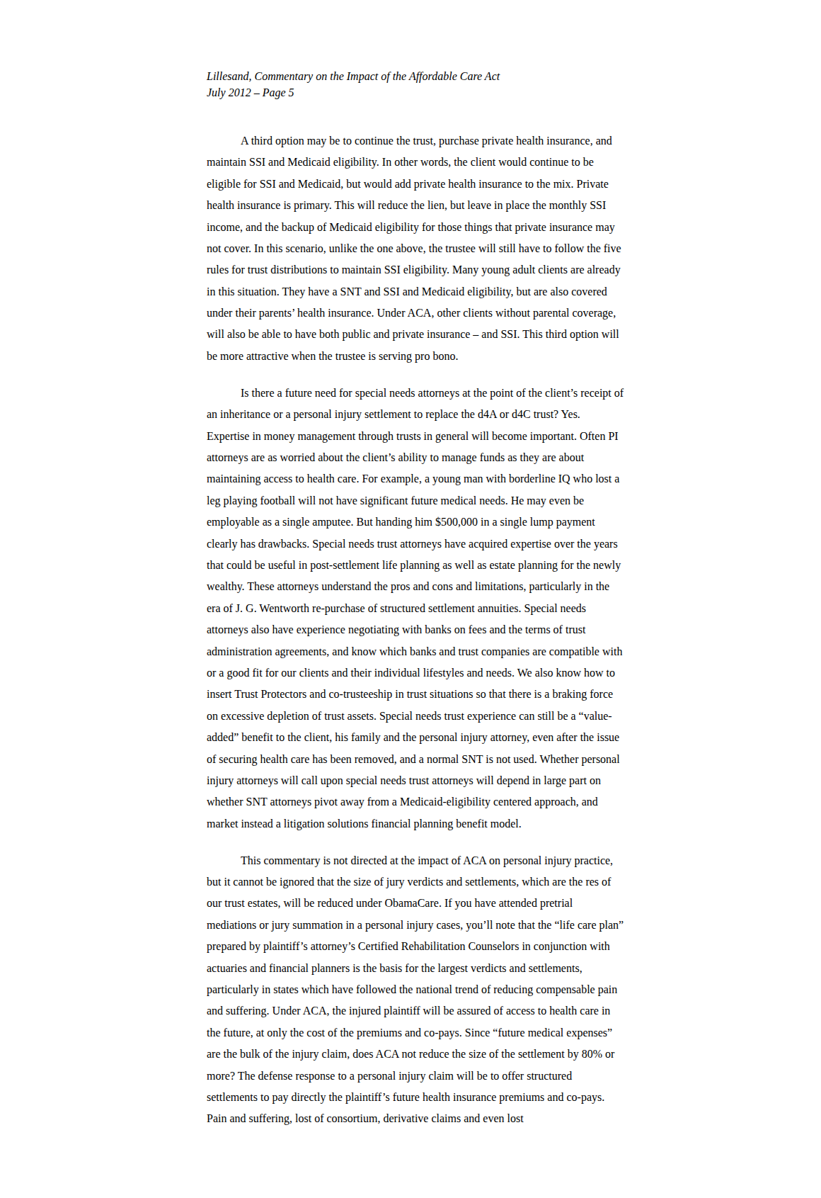Lillesand, Commentary on the Impact of the Affordable Care Act July 2012 – Page 5
A third option may be to continue the trust, purchase private health insurance, and maintain SSI and Medicaid eligibility. In other words, the client would continue to be eligible for SSI and Medicaid, but would add private health insurance to the mix. Private health insurance is primary. This will reduce the lien, but leave in place the monthly SSI income, and the backup of Medicaid eligibility for those things that private insurance may not cover. In this scenario, unlike the one above, the trustee will still have to follow the five rules for trust distributions to maintain SSI eligibility. Many young adult clients are already in this situation. They have a SNT and SSI and Medicaid eligibility, but are also covered under their parents’ health insurance. Under ACA, other clients without parental coverage, will also be able to have both public and private insurance – and SSI. This third option will be more attractive when the trustee is serving pro bono.
Is there a future need for special needs attorneys at the point of the client’s receipt of an inheritance or a personal injury settlement to replace the d4A or d4C trust? Yes. Expertise in money management through trusts in general will become important. Often PI attorneys are as worried about the client’s ability to manage funds as they are about maintaining access to health care. For example, a young man with borderline IQ who lost a leg playing football will not have significant future medical needs. He may even be employable as a single amputee. But handing him $500,000 in a single lump payment clearly has drawbacks. Special needs trust attorneys have acquired expertise over the years that could be useful in post-settlement life planning as well as estate planning for the newly wealthy. These attorneys understand the pros and cons and limitations, particularly in the era of J. G. Wentworth re-purchase of structured settlement annuities. Special needs attorneys also have experience negotiating with banks on fees and the terms of trust administration agreements, and know which banks and trust companies are compatible with or a good fit for our clients and their individual lifestyles and needs. We also know how to insert Trust Protectors and co-trusteeship in trust situations so that there is a braking force on excessive depletion of trust assets. Special needs trust experience can still be a “value-added” benefit to the client, his family and the personal injury attorney, even after the issue of securing health care has been removed, and a normal SNT is not used. Whether personal injury attorneys will call upon special needs trust attorneys will depend in large part on whether SNT attorneys pivot away from a Medicaid-eligibility centered approach, and market instead a litigation solutions financial planning benefit model.
This commentary is not directed at the impact of ACA on personal injury practice, but it cannot be ignored that the size of jury verdicts and settlements, which are the res of our trust estates, will be reduced under ObamaCare. If you have attended pretrial mediations or jury summation in a personal injury cases, you’ll note that the “life care plan” prepared by plaintiff’s attorney’s Certified Rehabilitation Counselors in conjunction with actuaries and financial planners is the basis for the largest verdicts and settlements, particularly in states which have followed the national trend of reducing compensable pain and suffering. Under ACA, the injured plaintiff will be assured of access to health care in the future, at only the cost of the premiums and co-pays. Since “future medical expenses” are the bulk of the injury claim, does ACA not reduce the size of the settlement by 80% or more? The defense response to a personal injury claim will be to offer structured settlements to pay directly the plaintiff’s future health insurance premiums and co-pays. Pain and suffering, lost of consortium, derivative claims and even lost